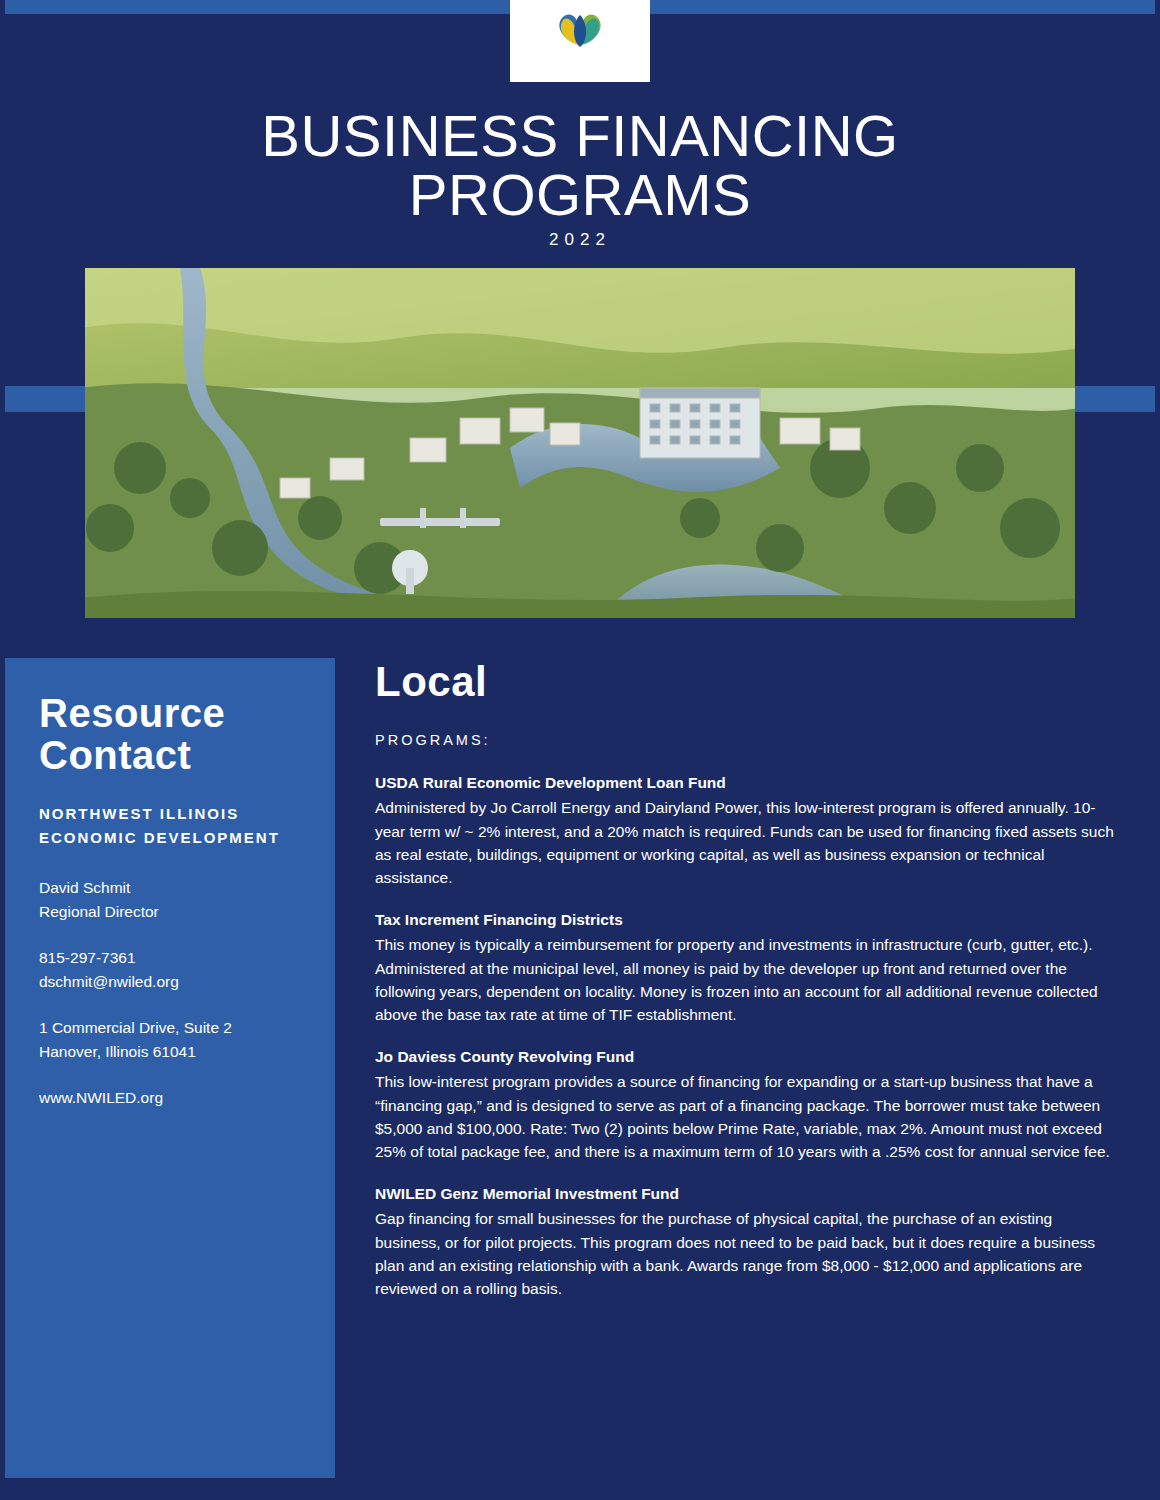BUSINESS FINANCING
PROGRAMS
2022
Resource
Contact
NORTHWEST ILLINOIS
ECONOMIC DEVELOPMENT
David Schmit
Regional Director
815-297-7361
dschmit@nwiled.org
1 Commercial Drive, Suite 2
Hanover, Illinois 61041
www.NWILED.org
Local
PROGRAMS:
USDA Rural Economic Development Loan Fund
Administered by Jo Carroll Energy and Dairyland Power, this low-interest program is offered annually. 10-year term w/ ~ 2% interest, and a 20% match is required. Funds can be used for financing fixed assets such as real estate, buildings, equipment or working capital, as well as business expansion or technical assistance.
Tax Increment Financing Districts
This money is typically a reimbursement for property and investments in infrastructure (curb, gutter, etc.). Administered at the municipal level, all money is paid by the developer up front and returned over the following years, dependent on locality. Money is frozen into an account for all additional revenue collected above the base tax rate at time of TIF establishment.
Jo Daviess County Revolving Fund
This low-interest program provides a source of financing for expanding or a start-up business that have a “financing gap,” and is designed to serve as part of a financing package. The borrower must take between $5,000 and $100,000. Rate: Two (2) points below Prime Rate, variable, max 2%. Amount must not exceed 25% of total package fee, and there is a maximum term of 10 years with a .25% cost for annual service fee.
NWILED Genz Memorial Investment Fund
Gap financing for small businesses for the purchase of physical capital, the purchase of an existing business, or for pilot projects. This program does not need to be paid back, but it does require a business plan and an existing relationship with a bank. Awards range from $8,000 - $12,000 and applications are reviewed on a rolling basis.